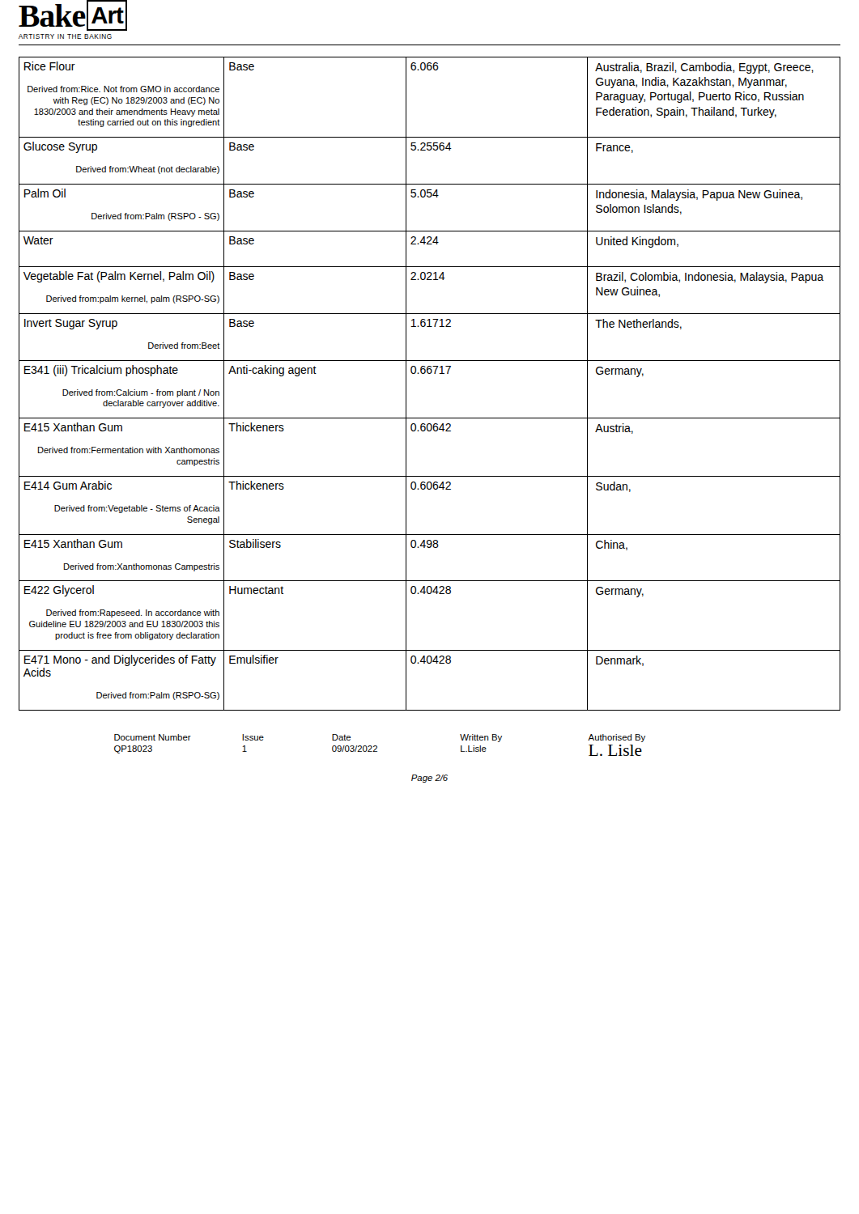BakeArt
Artistry in the Baking
| Rice Flour Derived from:Rice. Not from GMO in accordance with Reg (EC) No 1829/2003 and (EC) No 1830/2003 and their amendments Heavy metal testing carried out on this ingredient | Base | 6.066 | Australia, Brazil, Cambodia, Egypt, Greece, Guyana, India, Kazakhstan, Myanmar, Paraguay, Portugal, Puerto Rico, Russian Federation, Spain, Thailand, Turkey, |
| Glucose Syrup Derived from:Wheat (not declarable) | Base | 5.25564 | France, |
| Palm Oil Derived from:Palm (RSPO - SG) | Base | 5.054 | Indonesia, Malaysia, Papua New Guinea, Solomon Islands, |
| Water | Base | 2.424 | United Kingdom, |
| Vegetable Fat (Palm Kernel, Palm Oil) Derived from:palm kernel, palm (RSPO-SG) | Base | 2.0214 | Brazil, Colombia, Indonesia, Malaysia, Papua New Guinea, |
| Invert Sugar Syrup Derived from:Beet | Base | 1.61712 | The Netherlands, |
| E341 (iii) Tricalcium phosphate Derived from:Calcium - from plant / Non declarable carryover additive. | Anti-caking agent | 0.66717 | Germany, |
| E415 Xanthan Gum Derived from:Fermentation with Xanthomonas campestris | Thickeners | 0.60642 | Austria, |
| E414 Gum Arabic Derived from:Vegetable - Stems of Acacia Senegal | Thickeners | 0.60642 | Sudan, |
| E415 Xanthan Gum Derived from:Xanthomonas Campestris | Stabilisers | 0.498 | China, |
| E422 Glycerol Derived from:Rapeseed. In accordance with Guideline EU 1829/2003 and EU 1830/2003 this product is free from obligatory declaration | Humectant | 0.40428 | Germany, |
| E471 Mono - and Diglycerides of Fatty Acids Derived from:Palm (RSPO-SG) | Emulsifier | 0.40428 | Denmark, |
| Document Number | Issue | Date | Written By | Authorised By |
| QP18023 | 1 | 09/03/2022 | L.Lisle | L. Lisle |
Page 2/6